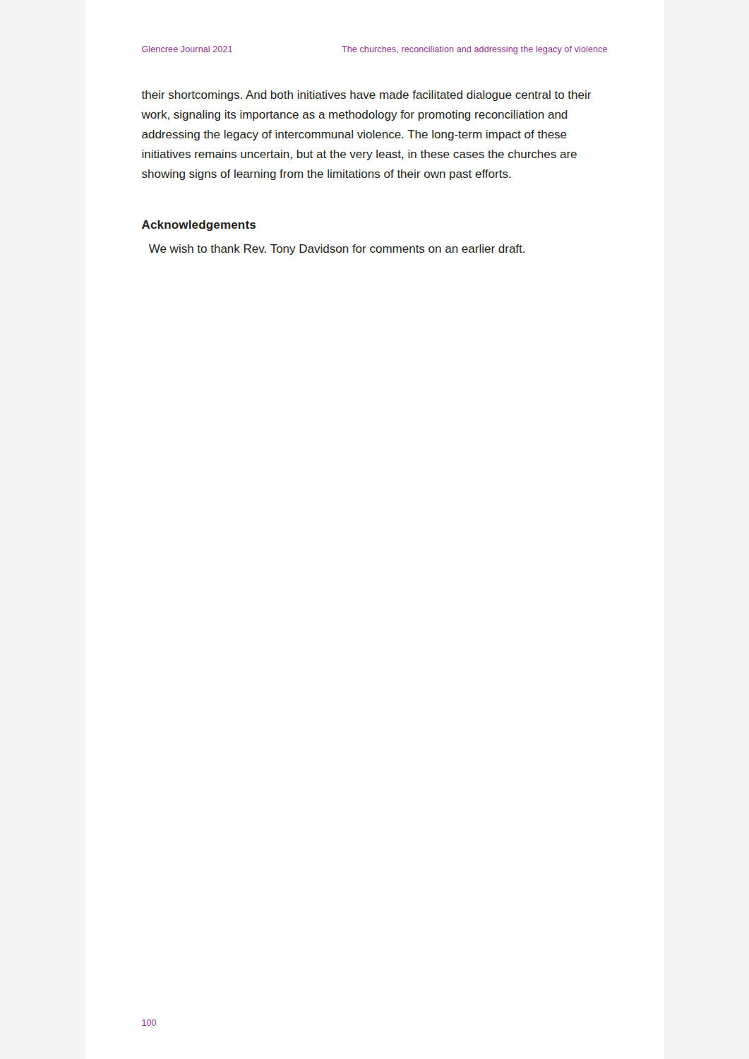Glencree Journal 2021 The churches, reconciliation and addressing the legacy of violence
their shortcomings. And both initiatives have made facilitated dialogue central to their work, signaling its importance as a methodology for promoting reconciliation and addressing the legacy of intercommunal violence. The long-term impact of these initiatives remains uncertain, but at the very least, in these cases the churches are showing signs of learning from the limitations of their own past efforts.
Acknowledgements
We wish to thank Rev. Tony Davidson for comments on an earlier draft.
100